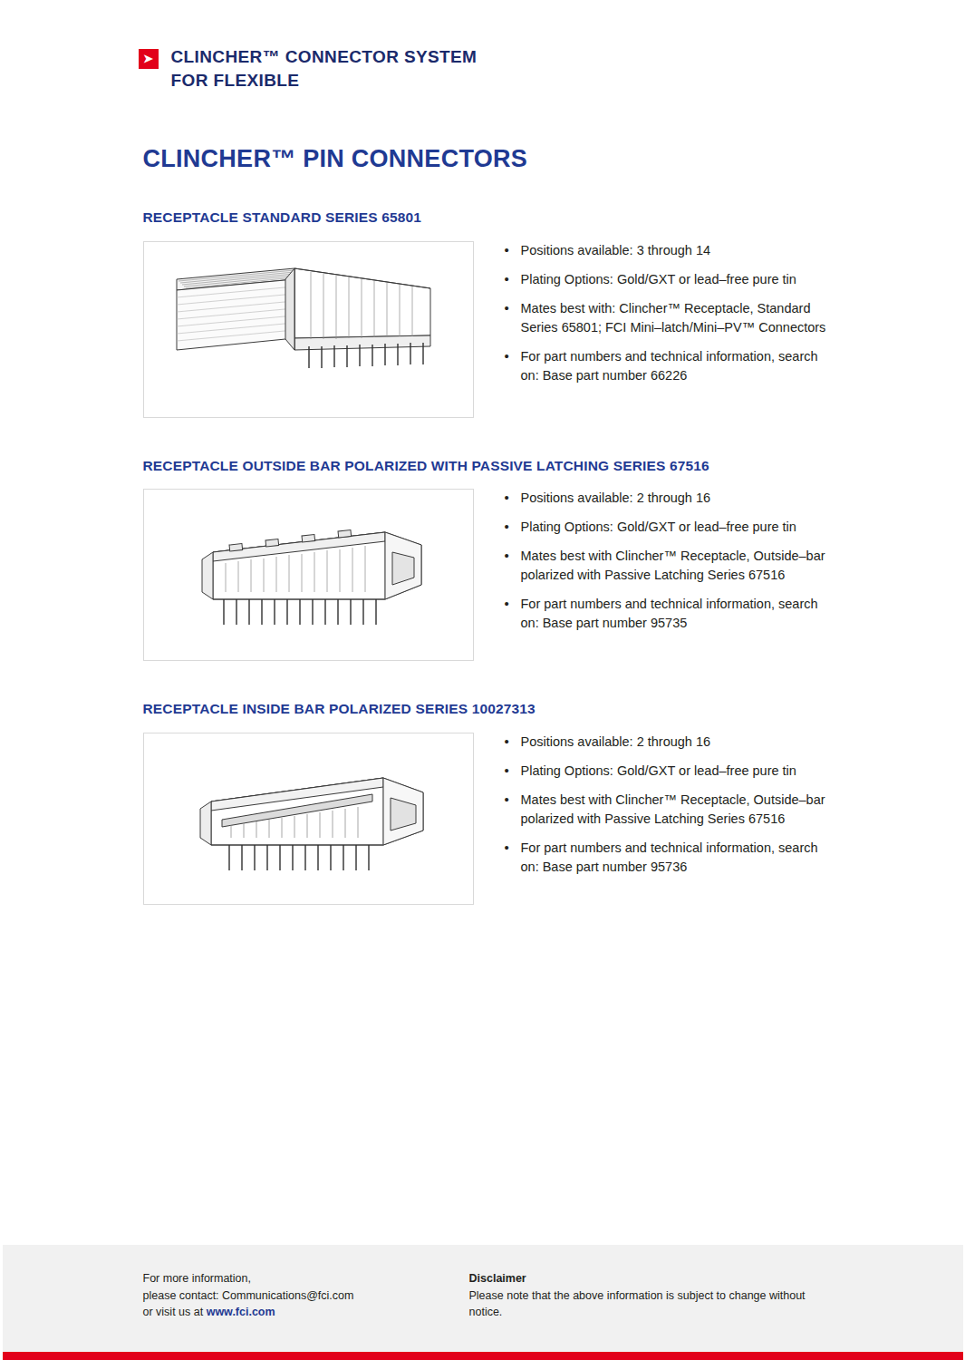➤
Clincher™ Connector System
for Flexible
CLINCHER™ PIN CONNECTORS
Receptacle Standard Series 65801
Positions available: 3 through 14
Plating Options: Gold/GXT or lead–free pure tin
Mates best with: Clincher™ Receptacle, Standard Series 65801; FCI Mini–latch/Mini–PV™ Connectors
For part numbers and technical information, search on: Base part number 66226
Receptacle Outside Bar Polarized with Passive Latching Series 67516
Positions available: 2 through 16
Plating Options: Gold/GXT or lead–free pure tin
Mates best with Clincher™ Receptacle, Outside–bar polarized with Passive Latching Series 67516
For part numbers and technical information, search on: Base part number 95735
Receptacle Inside Bar Polarized Series 10027313
Positions available: 2 through 16
Plating Options: Gold/GXT or lead–free pure tin
Mates best with Clincher™ Receptacle, Outside–bar polarized with Passive Latching Series 67516
For part numbers and technical information, search on: Base part number 95736
For more information,
please contact: Communications@fci.com
or visit us at www.fci.com
Disclaimer
Please note that the above information is subject to change without notice.